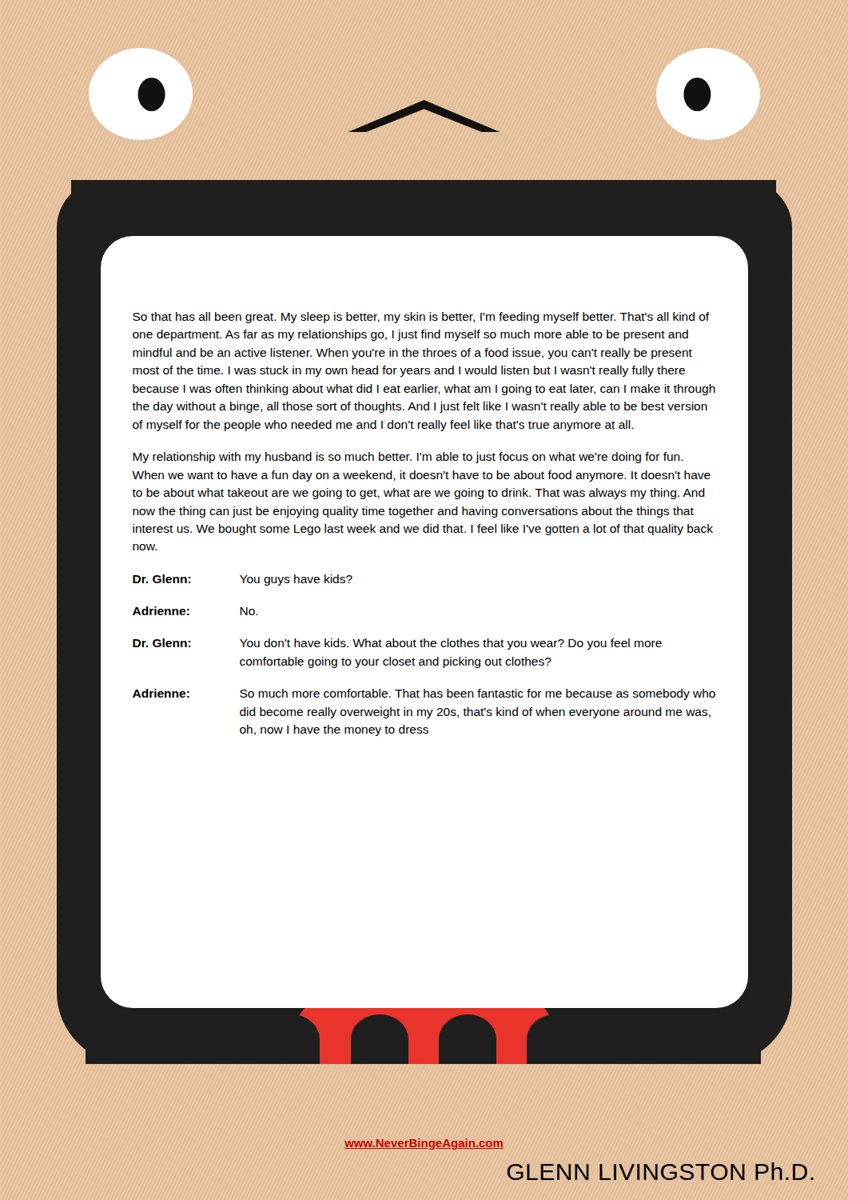So that has all been great. My sleep is better, my skin is better, I'm feeding myself better. That's all kind of one department. As far as my relationships go, I just find myself so much more able to be present and mindful and be an active listener. When you're in the throes of a food issue, you can't really be present most of the time. I was stuck in my own head for years and I would listen but I wasn't really fully there because I was often thinking about what did I eat earlier, what am I going to eat later, can I make it through the day without a binge, all those sort of thoughts. And I just felt like I wasn't really able to be best version of myself for the people who needed me and I don't really feel like that's true anymore at all.
My relationship with my husband is so much better. I'm able to just focus on what we're doing for fun. When we want to have a fun day on a weekend, it doesn't have to be about food anymore. It doesn't have to be about what takeout are we going to get, what are we going to drink. That was always my thing. And now the thing can just be enjoying quality time together and having conversations about the things that interest us. We bought some Lego last week and we did that. I feel like I've gotten a lot of that quality back now.
Dr. Glenn:
You guys have kids?
Adrienne:
No.
Dr. Glenn:
You don't have kids. What about the clothes that you wear? Do you feel more comfortable going to your closet and picking out clothes?
Adrienne:
So much more comfortable. That has been fantastic for me because as somebody who did become really overweight in my 20s, that's kind of when everyone around me was, oh, now I have the money to dress
www.NeverBingeAgain.com
GLENN LIVINGSTON Ph.D.